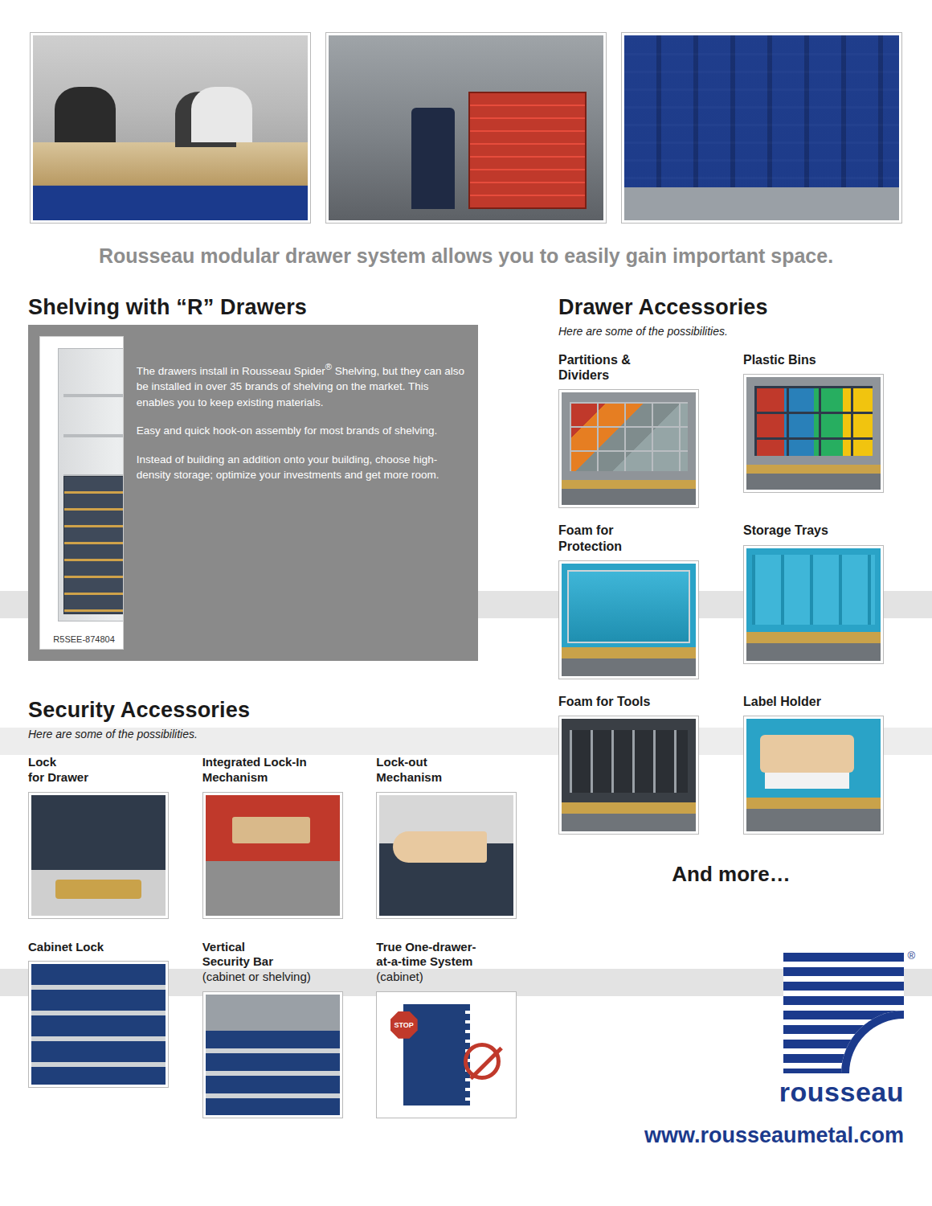Rousseau modular drawer system allows you to easily gain important space.
Shelving with “R” Drawers
R5SEE-874804
The drawers install in Rousseau Spider® Shelving, but they can also be installed in over 35 brands of shelving on the market. This enables you to keep existing materials.
Easy and quick hook-on assembly for most brands of shelving.
Instead of building an addition onto your building, choose high-density storage; optimize your investments and get more room.
Security Accessories
Here are some of the possibilities.
Lock
for Drawer
Integrated Lock-In
Mechanism
Lock-out
Mechanism
Cabinet Lock
Vertical
Security Bar
(cabinet or shelving)
True One-drawer-
at-a-time System
(cabinet)
STOP
Drawer Accessories
Here are some of the possibilities.
Partitions &
Dividers
Plastic Bins
Foam for
Protection
Storage Trays
Foam for Tools
Label Holder
And more…
®
rousseau
www.rousseaumetal.com